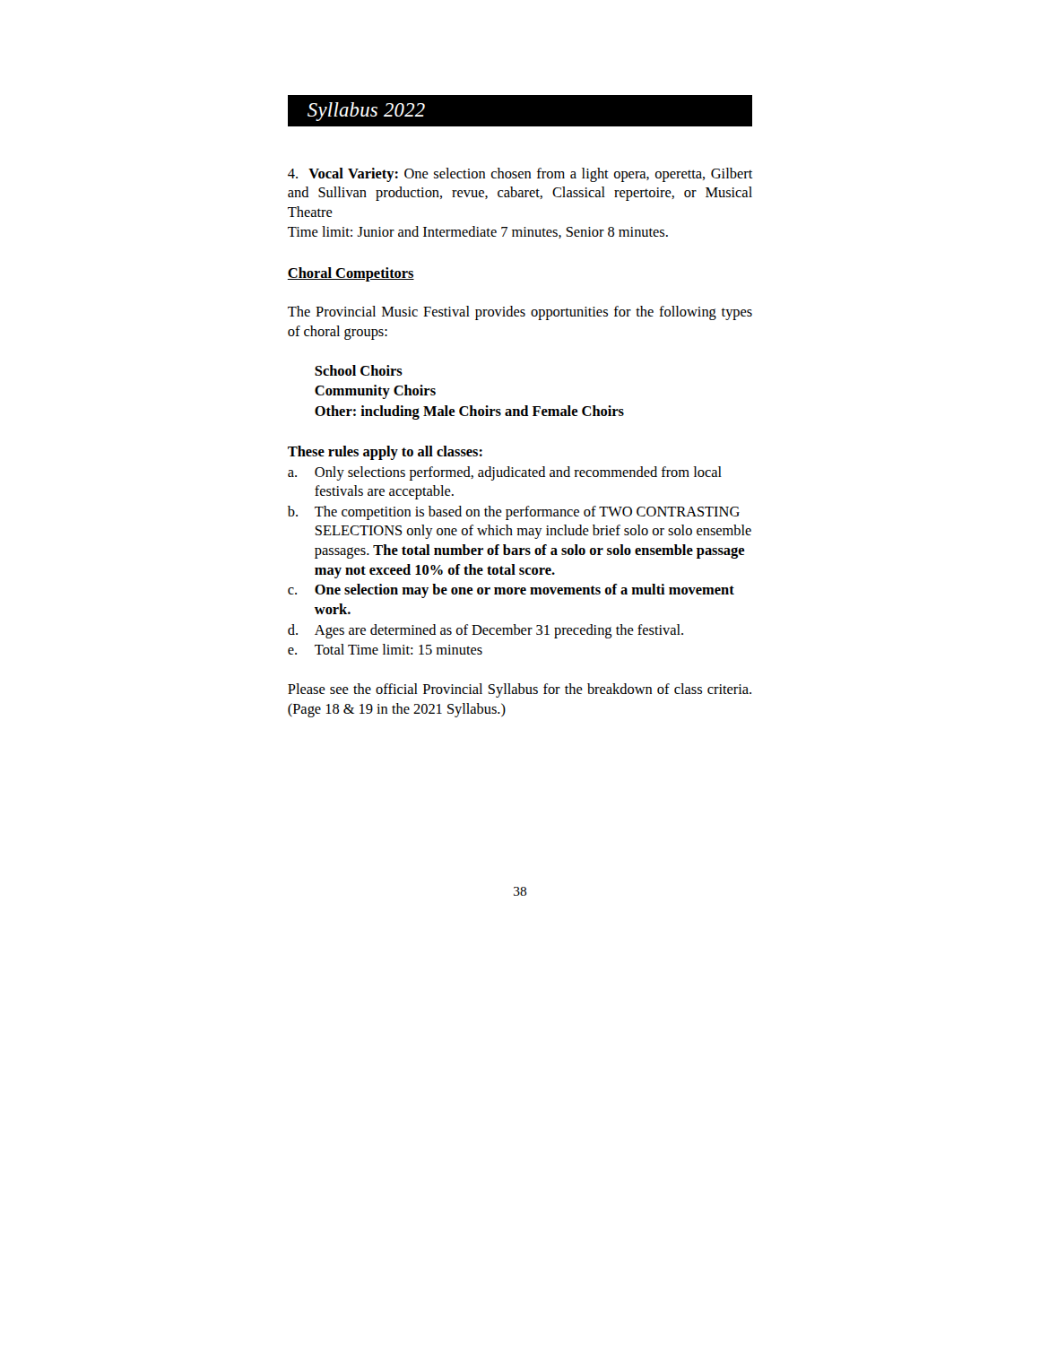Syllabus 2022
4. Vocal Variety: One selection chosen from a light opera, operetta, Gilbert and Sullivan production, revue, cabaret, Classical repertoire, or Musical Theatre
Time limit: Junior and Intermediate 7 minutes, Senior 8 minutes.
Choral Competitors
The Provincial Music Festival provides opportunities for the following types of choral groups:
School Choirs
Community Choirs
Other: including Male Choirs and Female Choirs
These rules apply to all classes:
a. Only selections performed, adjudicated and recom­mended from local festivals are acceptable.
b. The competition is based on the performance of TWO CONTRASTING SELECTIONS only one of which may include brief solo or solo ensemble passages. The total number of bars of a solo or solo ensemble passage may not exceed 10% of the total score.
c. One selection may be one or more movements of a multi movement work.
d. Ages are determined as of December 31 preceding the festival.
e. Total Time limit: 15 minutes
Please see the official Provincial Syllabus for the break­down of class criteria. (Page 18 & 19 in the 2021 Sylla­bus.)
38